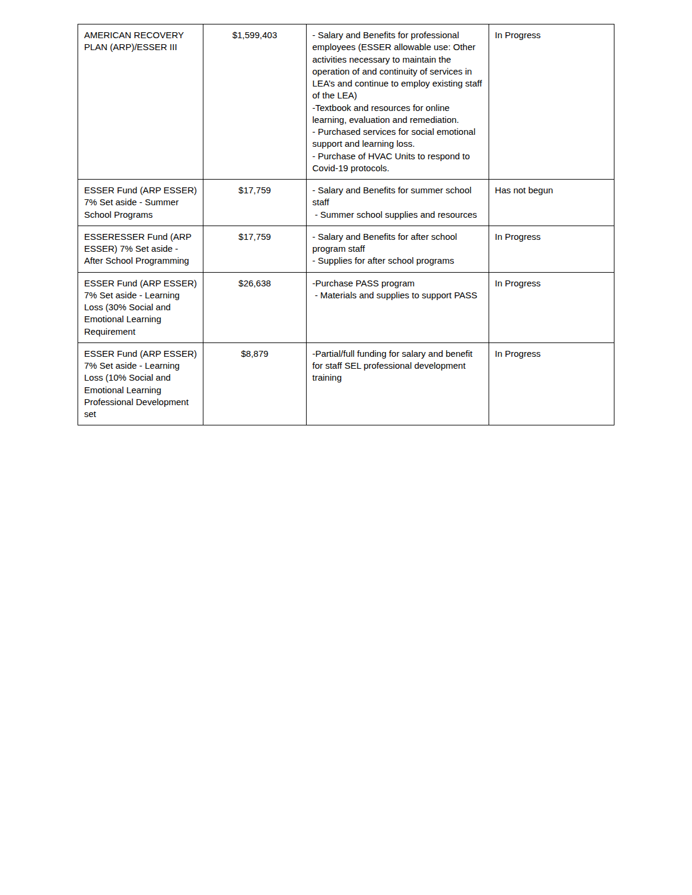| AMERICAN RECOVERY PLAN (ARP)/ESSER III | $1,599,403 | - Salary and Benefits for professional employees (ESSER allowable use: Other activities necessary to maintain the operation of and continuity of services in LEA’s and continue to employ existing staff of the LEA) -Textbook and resources for online learning, evaluation and remediation. - Purchased services for social emotional support and learning loss. - Purchase of HVAC Units to respond to Covid-19 protocols. | In Progress |
| ESSER Fund (ARP ESSER) 7% Set aside - Summer School Programs | $17,759 | - Salary and Benefits for summer school staff - Summer school supplies and resources | Has not begun |
| ESSERESSER Fund (ARP ESSER) 7% Set aside - After School Programming | $17,759 | - Salary and Benefits for after school program staff - Supplies for after school programs | In Progress |
| ESSER Fund (ARP ESSER) 7% Set aside - Learning Loss (30% Social and Emotional Learning Requirement | $26,638 | -Purchase PASS program - Materials and supplies to support PASS | In Progress |
| ESSER Fund (ARP ESSER) 7% Set aside - Learning Loss (10% Social and Emotional Learning Professional Development set | $8,879 | -Partial/full funding for salary and benefit for staff SEL professional development training | In Progress |